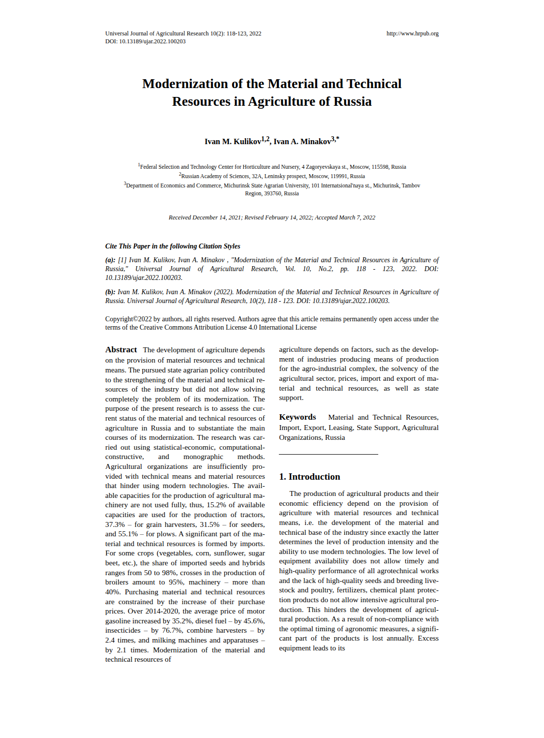Universal Journal of Agricultural Research 10(2): 118-123, 2022
DOI: 10.13189/ujar.2022.100203
http://www.hrpub.org
Modernization of the Material and Technical
Resources in Agriculture of Russia
Ivan M. Kulikov1,2, Ivan A. Minakov3,*
1Federal Selection and Technology Center for Horticulture and Nursery, 4 Zagoryevskaya st., Moscow, 115598, Russia
2Russian Academy of Sciences, 32A, Leninsky prospect, Moscow, 119991, Russia
3Department of Economics and Commerce, Michurinsk State Agrarian University, 101 Internatsional'naya st., Michurinsk, Tambov
Region, 393760, Russia
Received December 14, 2021; Revised February 14, 2022; Accepted March 7, 2022
Cite This Paper in the following Citation Styles
(a): [1] Ivan M. Kulikov, Ivan A. Minakov , "Modernization of the Material and Technical Resources in Agriculture of Russia," Universal Journal of Agricultural Research, Vol. 10, No.2, pp. 118 - 123, 2022. DOI: 10.13189/ujar.2022.100203.
(b): Ivan M. Kulikov, Ivan A. Minakov (2022). Modernization of the Material and Technical Resources in Agriculture of Russia. Universal Journal of Agricultural Research, 10(2), 118 - 123. DOI: 10.13189/ujar.2022.100203.
Copyright©2022 by authors, all rights reserved. Authors agree that this article remains permanently open access under the terms of the Creative Commons Attribution License 4.0 International License
Abstract The development of agriculture depends on the provision of material resources and technical means. The pursued state agrarian policy contributed to the strengthening of the material and technical resources of the industry but did not allow solving completely the problem of its modernization. The purpose of the present research is to assess the current status of the material and technical resources of agriculture in Russia and to substantiate the main courses of its modernization. The research was carried out using statistical-economic, computational-constructive, and monographic methods. Agricultural organizations are insufficiently provided with technical means and material resources that hinder using modern technologies. The available capacities for the production of agricultural machinery are not used fully, thus, 15.2% of available capacities are used for the production of tractors, 37.3% – for grain harvesters, 31.5% – for seeders, and 55.1% – for plows. A significant part of the material and technical resources is formed by imports. For some crops (vegetables, corn, sunflower, sugar beet, etc.), the share of imported seeds and hybrids ranges from 50 to 98%, crosses in the production of broilers amount to 95%, machinery – more than 40%. Purchasing material and technical resources are constrained by the increase of their purchase prices. Over 2014-2020, the average price of motor gasoline increased by 35.2%, diesel fuel – by 45.6%, insecticides – by 76.7%, combine harvesters – by 2.4 times, and milking machines and apparatuses – by 2.1 times. Modernization of the material and technical resources of
agriculture depends on factors, such as the development of industries producing means of production for the agro-industrial complex, the solvency of the agricultural sector, prices, import and export of material and technical resources, as well as state support.
Keywords Material and Technical Resources, Import, Export, Leasing, State Support, Agricultural Organizations, Russia
1. Introduction
The production of agricultural products and their economic efficiency depend on the provision of agriculture with material resources and technical means, i.e. the development of the material and technical base of the industry since exactly the latter determines the level of production intensity and the ability to use modern technologies. The low level of equipment availability does not allow timely and high-quality performance of all agrotechnical works and the lack of high-quality seeds and breeding livestock and poultry, fertilizers, chemical plant protection products do not allow intensive agricultural production. This hinders the development of agricultural production. As a result of non-compliance with the optimal timing of agronomic measures, a significant part of the products is lost annually. Excess equipment leads to its